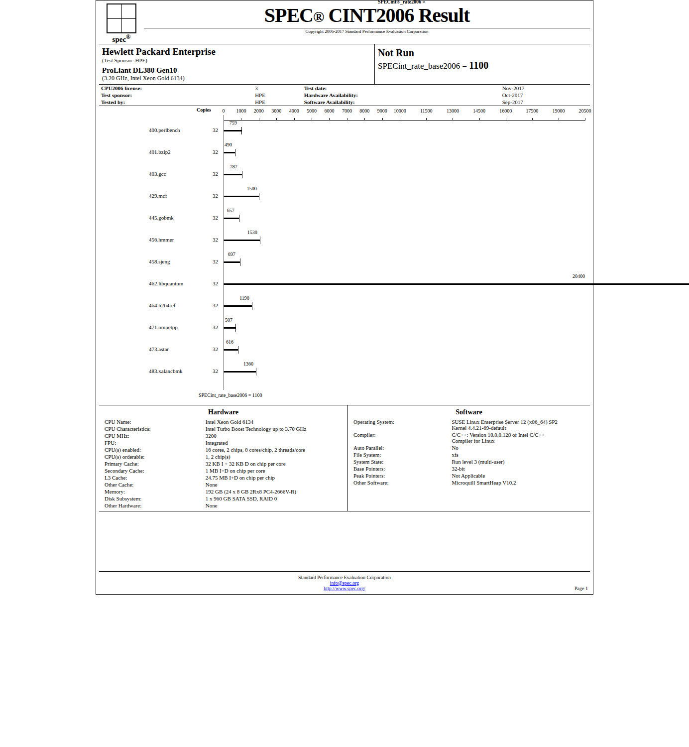spec®
SPEC® CINT2006 Result
Copyright 2006-2017 Standard Performance Evaluation Corporation
Hewlett Packard Enterprise
(Test Sponsor: HPE)
ProLiant DL380 Gen10
(3.20 GHz, Intel Xeon Gold 6134)
SPECint®_rate2006 = Not Run
SPECint_rate_base2006 = 1100
| CPU2006 license: | 3 | Test date: | Nov-2017 |
| Test sponsor: | HPE | Hardware Availability: | Oct-2017 |
| Tested by: | HPE | Software Availability: | Sep-2017 |
Copies
0 1000 2000 3000 4000 5000 6000 7000 8000 9000 10000 11500 13000 14500 16000 17500 19000 20500
SPECint_rate_base2006 = 1100
400.perlbench
32
759
401.bzip2
32
490
403.gcc
32
787
429.mcf
32
1500
445.gobmk
32
657
456.hmmer
32
1530
458.sjeng
32
697
462.libquantum
32
20400
464.h264ref
32
1190
471.omnetpp
32
507
473.astar
32
616
483.xalancbmk
32
1360
Hardware
| CPU Name: | Intel Xeon Gold 6134 |
| CPU Characteristics: | Intel Turbo Boost Technology up to 3.70 GHz |
| CPU MHz: | 3200 |
| FPU: | Integrated |
| CPU(s) enabled: | 16 cores, 2 chips, 8 cores/chip, 2 threads/core |
| CPU(s) orderable: | 1, 2 chip(s) |
| Primary Cache: | 32 KB I + 32 KB D on chip per core |
| Secondary Cache: | 1 MB I+D on chip per core |
| L3 Cache: | 24.75 MB I+D on chip per chip |
| Other Cache: | None |
| Memory: | 192 GB (24 x 8 GB 2Rx8 PC4-2666V-R) |
| Disk Subsystem: | 1 x 960 GB SATA SSD, RAID 0 |
| Other Hardware: | None |
Software
| Operating System: | SUSE Linux Enterprise Server 12 (x86_64) SP2 Kernel 4.4.21-69-default |
| Compiler: | C/C++: Version 18.0.0.128 of Intel C/C++ Compiler for Linux |
| Auto Parallel: | No |
| File System: | xfs |
| System State: | Run level 3 (multi-user) |
| Base Pointers: | 32-bit |
| Peak Pointers: | Not Applicable |
| Other Software: | Microquill SmartHeap V10.2 |
Standard Performance Evaluation Corporation
info@spec.org
http://www.spec.org/ Page 1